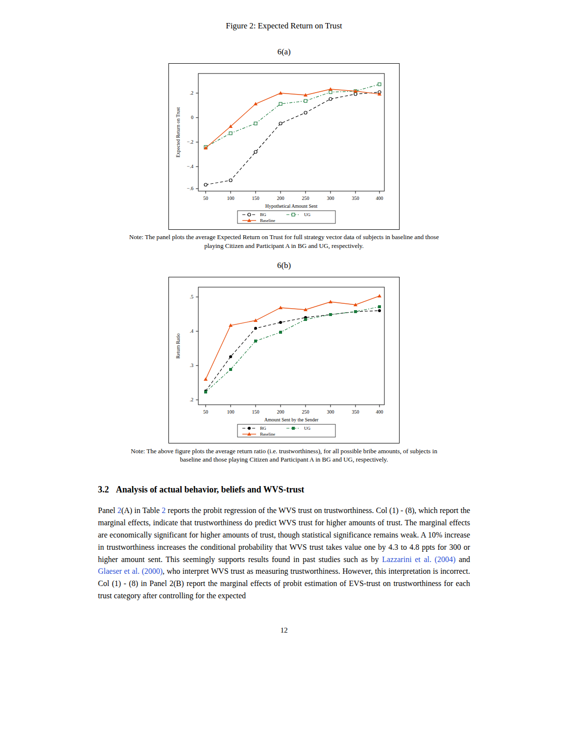Figure 2: Expected Return on Trust
6(a)
.2 0 −.2 −.4 −.6 Expected Return on Trust 50 100 150 200 250 300 350 400 Hypothetical Amount Sent BG UG Baseline
Note: The panel plots the average Expected Return on Trust for full strategy vector data of subjects in baseline and those playing Citizen and Participant A in BG and UG, respectively.
6(b)
.5 .4 .3 .2 Return Ratio 50 100 150 200 250 300 350 400 Amount Sent by the Sender BG UG Baseline
Note: The above figure plots the average return ratio (i.e. trustworthiness), for all possible bribe amounts, of subjects in baseline and those playing Citizen and Participant A in BG and UG, respectively.
3.2 Analysis of actual behavior, beliefs and WVS-trust
Panel 2(A) in Table 2 reports the probit regression of the WVS trust on trustworthiness. Col (1) - (8), which report the marginal effects, indicate that trustworthiness do predict WVS trust for higher amounts of trust. The marginal effects are economically significant for higher amounts of trust, though statistical significance remains weak. A 10% increase in trustworthiness increases the conditional probability that WVS trust takes value one by 4.3 to 4.8 ppts for 300 or higher amount sent. This seemingly supports results found in past studies such as by Lazzarini et al. (2004) and Glaeser et al. (2000), who interpret WVS trust as measuring trustworthiness. However, this interpretation is incorrect. Col (1) - (8) in Panel 2(B) report the marginal effects of probit estimation of EVS-trust on trustworthiness for each trust category after controlling for the expected
12